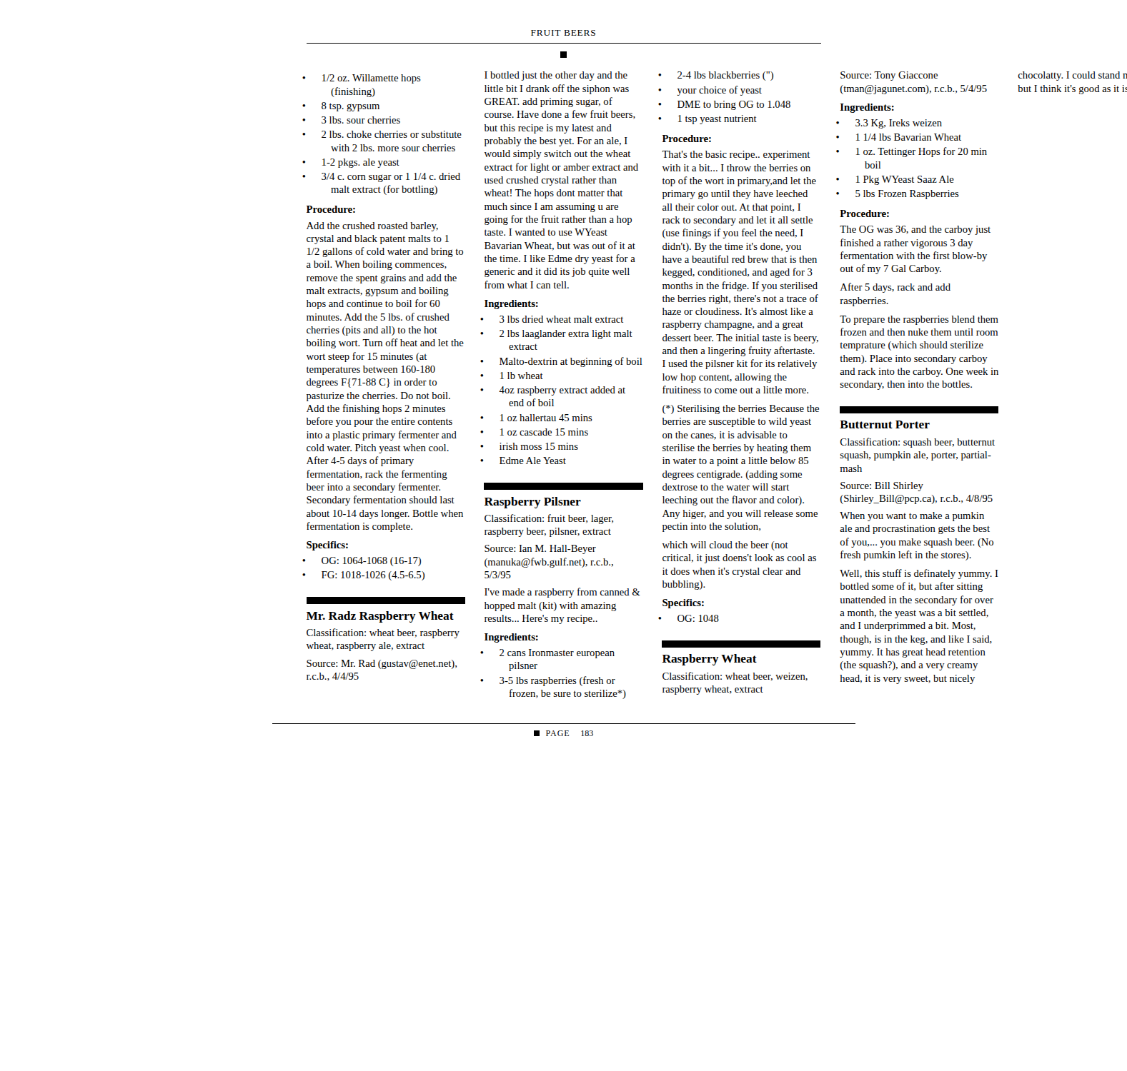FRUIT BEERS
1/2 oz. Willamette hops (finishing)
8 tsp. gypsum
3 lbs. sour cherries
2 lbs. choke cherries or substitute with 2 lbs. more sour cherries
1-2 pkgs. ale yeast
3/4 c. corn sugar or 1 1/4 c. dried malt extract (for bottling)
Procedure:
Add the crushed roasted barley, crystal and black patent malts to 1 1/2 gallons of cold water and bring to a boil. When boiling commences, remove the spent grains and add the malt extracts, gypsum and boiling hops and continue to boil for 60 minutes. Add the 5 lbs. of crushed cherries (pits and all) to the hot boiling wort. Turn off heat and let the wort steep for 15 minutes (at temperatures between 160-180 degrees F{71-88 C} in order to pasturize the cherries. Do not boil. Add the finishing hops 2 minutes before you pour the entire contents into a plastic primary fermenter and cold water. Pitch yeast when cool. After 4-5 days of primary fermentation, rack the fermenting beer into a secondary fermenter. Secondary fermentation should last about 10-14 days longer. Bottle when fermentation is complete.
Specifics:
OG: 1064-1068 (16-17)
FG: 1018-1026 (4.5-6.5)
Mr. Radz Raspberry Wheat
Classification: wheat beer, raspberry wheat, raspberry ale, extract
Source: Mr. Rad (gustav@enet.net), r.c.b., 4/4/95
I bottled just the other day and the little bit I drank off the siphon was GREAT. add priming sugar, of course. Have done a few fruit beers, but this recipe is my latest and probably the best yet. For an ale, I would simply switch out the wheat extract for light or amber extract and used crushed crystal rather than wheat! The hops dont matter that much since I am assuming u are going for the fruit rather than a hop taste. I wanted to use WYeast Bavarian Wheat, but was out of it at the time. I like Edme dry yeast for a generic and it did its job quite well from what I can tell.
Ingredients:
3 lbs dried wheat malt extract
2 lbs laaglander extra light malt extract
Malto-dextrin at beginning of boil
1 lb wheat
4oz raspberry extract added at end of boil
1 oz hallertau 45 mins
1 oz cascade 15 mins
irish moss 15 mins
Edme Ale Yeast
Raspberry Pilsner
Classification: fruit beer, lager, raspberry beer, pilsner, extract
Source: Ian M. Hall-Beyer (manuka@fwb.gulf.net), r.c.b., 5/3/95
I've made a raspberry from canned & hopped malt (kit) with amazing results... Here's my recipe..
Ingredients:
2 cans Ironmaster european pilsner
3-5 lbs raspberries (fresh or frozen, be sure to sterilize*)
2-4 lbs blackberries (")
your choice of yeast
DME to bring OG to 1.048
1 tsp yeast nutrient
Procedure:
That's the basic recipe.. experiment with it a bit... I throw the berries on top of the wort in primary,and let the primary go until they have leeched all their color out. At that point, I rack to secondary and let it all settle (use finings if you feel the need, I didn't). By the time it's done, you have a beautiful red brew that is then kegged, conditioned, and aged for 3 months in the fridge. If you sterilised the berries right, there's not a trace of haze or cloudiness. It's almost like a raspberry champagne, and a great dessert beer. The initial taste is beery, and then a lingering fruity aftertaste. I used the pilsner kit for its relatively low hop content, allowing the fruitiness to come out a little more.
(*) Sterilising the berries Because the berries are susceptible to wild yeast on the canes, it is advisable to sterilise the berries by heating them in water to a point a little below 85 degrees centigrade. (adding some dextrose to the water will start leeching out the flavor and color). Any higer, and you will release some pectin into the solution,
which will cloud the beer (not critical, it just doens't look as cool as it does when it's crystal clear and bubbling).
Specifics:
OG: 1048
Raspberry Wheat
Classification: wheat beer, weizen, raspberry wheat, extract
Source: Tony Giaccone (tman@jagunet.com), r.c.b., 5/4/95
Ingredients:
3.3 Kg, Ireks weizen
1 1/4 lbs Bavarian Wheat
1 oz. Tettinger Hops for 20 min boil
1 Pkg WYeast Saaz Ale
5 lbs Frozen Raspberries
Procedure:
The OG was 36, and the carboy just finished a rather vigorous 3 day fermentation with the first blow-by out of my 7 Gal Carboy.
After 5 days, rack and add raspberries.
To prepare the raspberries blend them frozen and then nuke them until room temprature (which should sterilize them). Place into secondary carboy and rack into the carboy. One week in secondary, then into the bottles.
Butternut Porter
Classification: squash beer, butternut squash, pumpkin ale, porter, partial-mash
Source: Bill Shirley (Shirley_Bill@pcp.ca), r.c.b., 4/8/95
When you want to make a pumkin ale and procrastination gets the best of you,... you make squash beer. (No fresh pumkin left in the stores).
Well, this stuff is definately yummy. I bottled some of it, but after sitting unattended in the secondary for over a month, the yeast was a bit settled, and I underprimmed a bit. Most, though, is in the keg, and like I said, yummy. It has great head retention (the squash?), and a very creamy head, it is very sweet, but nicely chocolatty. I could stand more hops, but I think it's good as it is.
PAGE 183